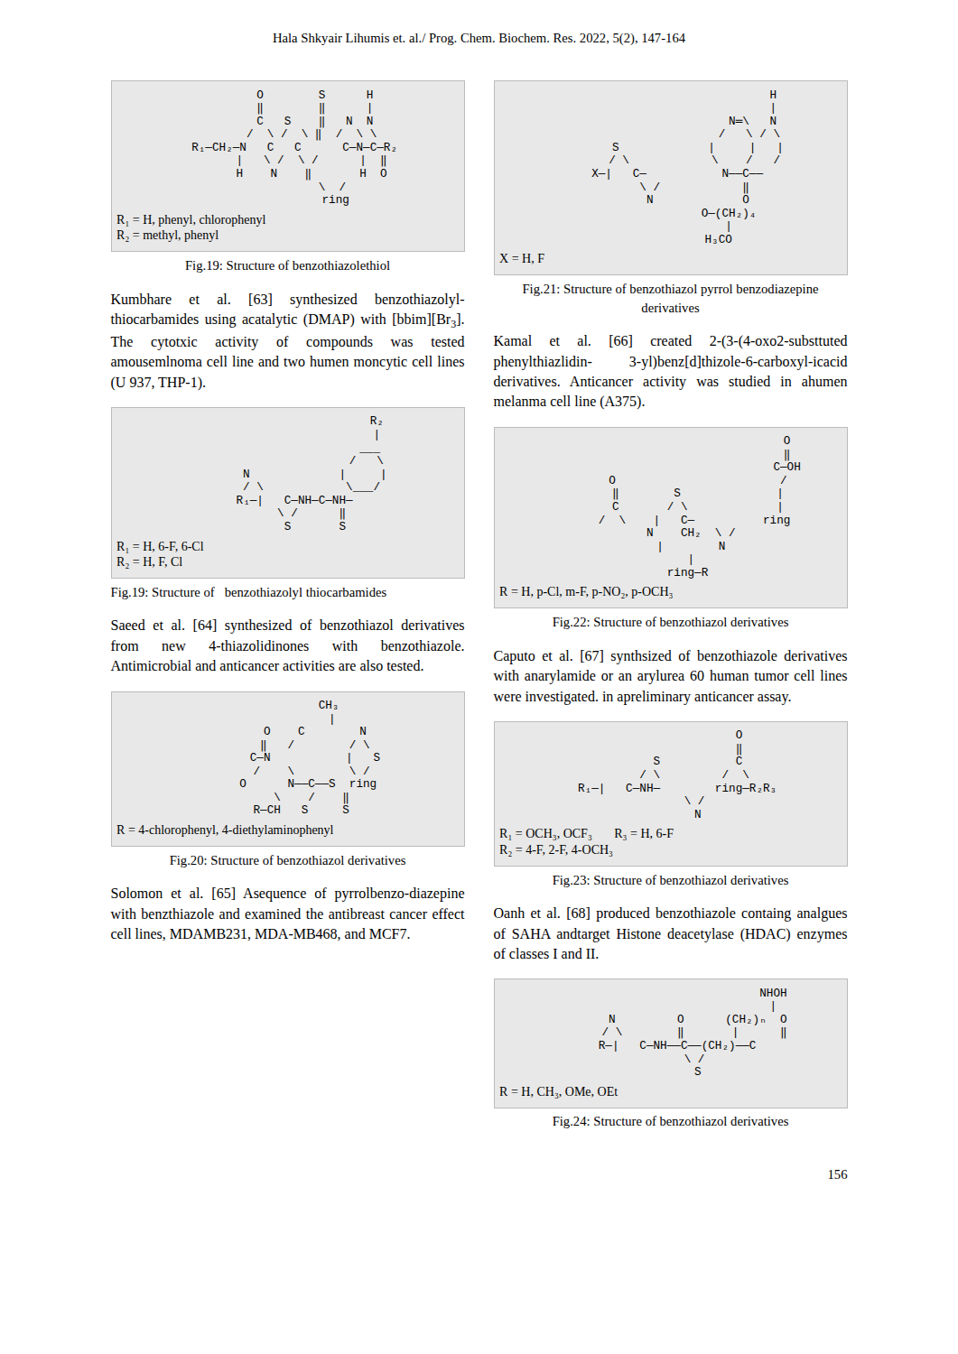Hala Shkyair Lihumis et. al./ Prog. Chem. Biochem. Res. 2022, 5(2), 147-164
O S H ‖ ‖ | C S ‖ N N / \ / \ ‖ / \ \ R₁—CH₂—N C C C—N—C—R₂ | \ / \ / | ‖ H N ‖ H O \ / ring R₁ = H, phenyl, chlorophenyl
R₂ = methyl, phenyl
Fig.19: Structure of benzothiazolethiol
Kumbhare et al. [63] synthesized benzothiazolyl-thiocarbamides using acatalytic (DMAP) with [bbim][Br3]. The cytotxic activity of compounds was tested amousemlnoma cell line and two humen moncytic cell lines (U 937, THP-1).
R₂ | ___ / \ N | | / \ \___/ R₁—| C—NH—C—NH— \ / ‖ S S R₁ = H, 6-F, 6-Cl
R₂ = H, F, Cl
Fig.19: Structure of benzothiazolyl thiocarbamides
Saeed et al. [64] synthesized of benzothiazol derivatives from new 4-thiazolidinones with benzothiazole. Antimicrobial and anticancer activities are also tested.
CH₃ | O C N ‖ / / \ C—N | S / \ \ / O N——C——S ring \ / ‖ R—CH S S R = 4-chlorophenyl, 4-diethylaminophenyl
Fig.20: Structure of benzothiazol derivatives
Solomon et al. [65] Asequence of pyrrolbenzo-diazepine with benzthiazole and examined the antibreast cancer effect cell lines, MDAMB231, MDA-MB468, and MCF7.
H | N═\ N / \ / \ S | | | / \ \ / / X—| C— N——C—— \ / ‖ N O O—(CH₂)₄ | H₃CO X = H, F
Fig.21: Structure of benzothiazol pyrrol benzodiazepine derivatives
Kamal et al. [66] created 2-(3-(4-oxo2-substtuted phenylthiazlidin- 3-yl)benz[d]thizole-6-carboxyl-icacid derivatives. Anticancer activity was studied in ahumen melanma cell line (A375).
O ‖ C—OH O / ‖ S | C / \ | / \ | C— ring N CH₂ \ / | N | ring—R R = H, p-Cl, m-F, p-NO₂, p-OCH₃
Fig.22: Structure of benzothiazol derivatives
Caputo et al. [67] synthsized of benzothiazole derivatives with anarylamide or an arylurea 60 human tumor cell lines were investigated. in apreliminary anticancer assay.
O ‖ S C / \ / \ R₁—| C—NH— ring—R₂R₃ \ / N R₁ = OCH₃, OCF₃ R₃ = H, 6-F
R₂ = 4-F, 2-F, 4-OCH₃
Fig.23: Structure of benzothiazol derivatives
Oanh et al. [68] produced benzothiazole containg analgues of SAHA andtarget Histone deacetylase (HDAC) enzymes of classes I and II.
NHOH | N O (CH₂)ₙ O / \ ‖ | ‖ R—| C—NH——C——(CH₂)——C \ / S R = H, CH₃, OMe, OEt
Fig.24: Structure of benzothiazol derivatives
156